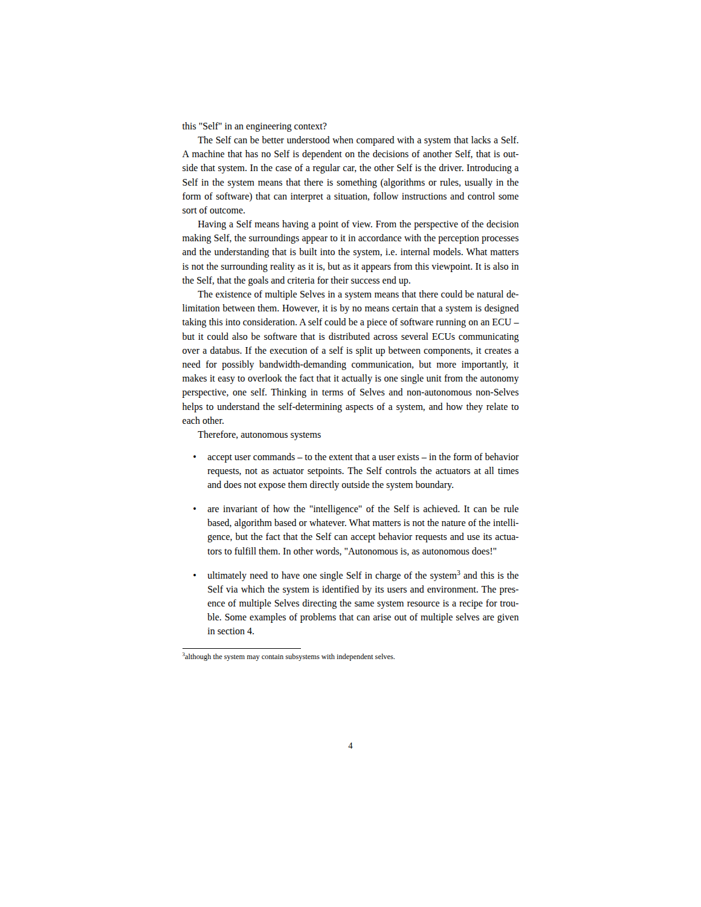this "Self" in an engineering context?
The Self can be better understood when compared with a system that lacks a Self. A machine that has no Self is dependent on the decisions of another Self, that is outside that system. In the case of a regular car, the other Self is the driver. Introducing a Self in the system means that there is something (algorithms or rules, usually in the form of software) that can interpret a situation, follow instructions and control some sort of outcome.
Having a Self means having a point of view. From the perspective of the decision making Self, the surroundings appear to it in accordance with the perception processes and the understanding that is built into the system, i.e. internal models. What matters is not the surrounding reality as it is, but as it appears from this viewpoint. It is also in the Self, that the goals and criteria for their success end up.
The existence of multiple Selves in a system means that there could be natural delimitation between them. However, it is by no means certain that a system is designed taking this into consideration. A self could be a piece of software running on an ECU – but it could also be software that is distributed across several ECUs communicating over a databus. If the execution of a self is split up between components, it creates a need for possibly bandwidth-demanding communication, but more importantly, it makes it easy to overlook the fact that it actually is one single unit from the autonomy perspective, one self. Thinking in terms of Selves and non-autonomous non-Selves helps to understand the self-determining aspects of a system, and how they relate to each other.
Therefore, autonomous systems
accept user commands – to the extent that a user exists – in the form of behavior requests, not as actuator setpoints. The Self controls the actuators at all times and does not expose them directly outside the system boundary.
are invariant of how the "intelligence" of the Self is achieved. It can be rule based, algorithm based or whatever. What matters is not the nature of the intelligence, but the fact that the Self can accept behavior requests and use its actuators to fulfill them. In other words, "Autonomous is, as autonomous does!"
ultimately need to have one single Self in charge of the system3 and this is the Self via which the system is identified by its users and environment. The presence of multiple Selves directing the same system resource is a recipe for trouble. Some examples of problems that can arise out of multiple selves are given in section 4.
3although the system may contain subsystems with independent selves.
4